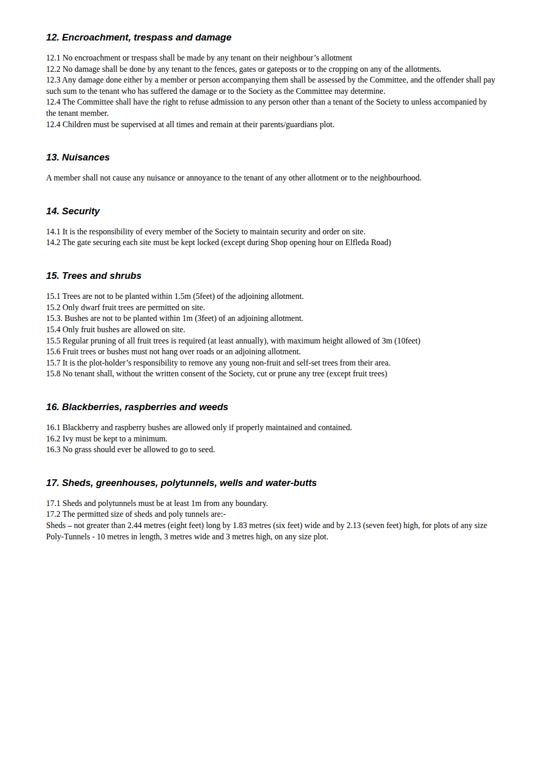12. Encroachment, trespass and damage
12.1 No encroachment or trespass shall be made by any tenant on their neighbour’s allotment
12.2 No damage shall be done by any tenant to the fences, gates or gateposts or to the cropping on any of the allotments.
12.3 Any damage done either by a member or person accompanying them shall be assessed by the Committee, and the offender shall pay such sum to the tenant who has suffered the damage or to the Society as the Committee may determine.
12.4 The Committee shall have the right to refuse admission to any person other than a tenant of the Society to unless accompanied by the tenant member.
12.4 Children must be supervised at all times and remain at their parents/guardians plot.
13. Nuisances
A member shall not cause any nuisance or annoyance to the tenant of any other allotment or to the neighbourhood.
14. Security
14.1 It is the responsibility of every member of the Society to maintain security and order on site.
14.2 The gate securing each site must be kept locked (except during Shop opening hour on Elfleda Road)
15. Trees and shrubs
15.1 Trees are not to be planted within 1.5m (5feet) of the adjoining allotment.
15.2 Only dwarf fruit trees are permitted on site.
15.3. Bushes are not to be planted within 1m (3feet) of an adjoining allotment.
15.4 Only fruit bushes are allowed on site.
15.5 Regular pruning of all fruit trees is required (at least annually), with maximum height allowed of 3m (10feet)
15.6 Fruit trees or bushes must not hang over roads or an adjoining allotment.
15.7 It is the plot-holder’s responsibility to remove any young non-fruit and self-set trees from their area.
15.8 No tenant shall, without the written consent of the Society, cut or prune any tree (except fruit trees)
16. Blackberries, raspberries and weeds
16.1 Blackberry and raspberry bushes are allowed only if properly maintained and contained.
16.2 Ivy must be kept to a minimum.
16.3 No grass should ever be allowed to go to seed.
17. Sheds, greenhouses, polytunnels, wells and water-butts
17.1 Sheds and polytunnels must be at least 1m from any boundary.
17.2 The permitted size of sheds and poly tunnels are:-
Sheds – not greater than 2.44 metres (eight feet) long by 1.83 metres (six feet) wide and by 2.13 (seven feet) high, for plots of any size
Poly-Tunnels - 10 metres in length, 3 metres wide and 3 metres high, on any size plot.